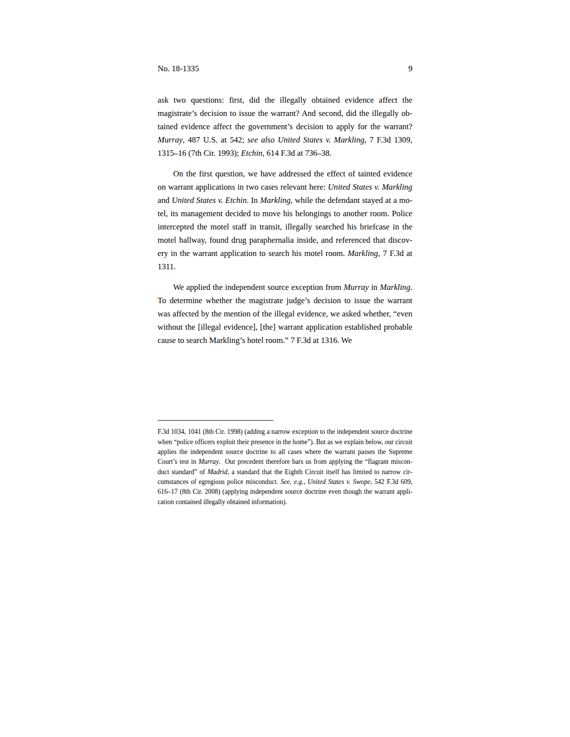No. 18-1335 9
ask two questions: first, did the illegally obtained evidence affect the magistrate’s decision to issue the warrant? And second, did the illegally obtained evidence affect the government’s decision to apply for the warrant? Murray, 487 U.S. at 542; see also United States v. Markling, 7 F.3d 1309, 1315–16 (7th Cir. 1993); Etchin, 614 F.3d at 736–38.
On the first question, we have addressed the effect of tainted evidence on warrant applications in two cases relevant here: United States v. Markling and United States v. Etchin. In Markling, while the defendant stayed at a motel, its management decided to move his belongings to another room. Police intercepted the motel staff in transit, illegally searched his briefcase in the motel hallway, found drug paraphernalia inside, and referenced that discovery in the warrant application to search his motel room. Markling, 7 F.3d at 1311.
We applied the independent source exception from Murray in Markling. To determine whether the magistrate judge’s decision to issue the warrant was affected by the mention of the illegal evidence, we asked whether, “even without the [illegal evidence], [the] warrant application established probable cause to search Markling’s hotel room.” 7 F.3d at 1316. We
F.3d 1034, 1041 (8th Cir. 1998) (adding a narrow exception to the independent source doctrine when “police officers exploit their presence in the home”). But as we explain below, our circuit applies the independent source doctrine to all cases where the warrant passes the Supreme Court’s test in Murray. Our precedent therefore bars us from applying the “flagrant misconduct standard” of Madrid, a standard that the Eighth Circuit itself has limited to narrow circumstances of egregious police misconduct. See, e.g., United States v. Swope, 542 F.3d 609, 616–17 (8th Cir. 2008) (applying independent source doctrine even though the warrant application contained illegally obtained information).